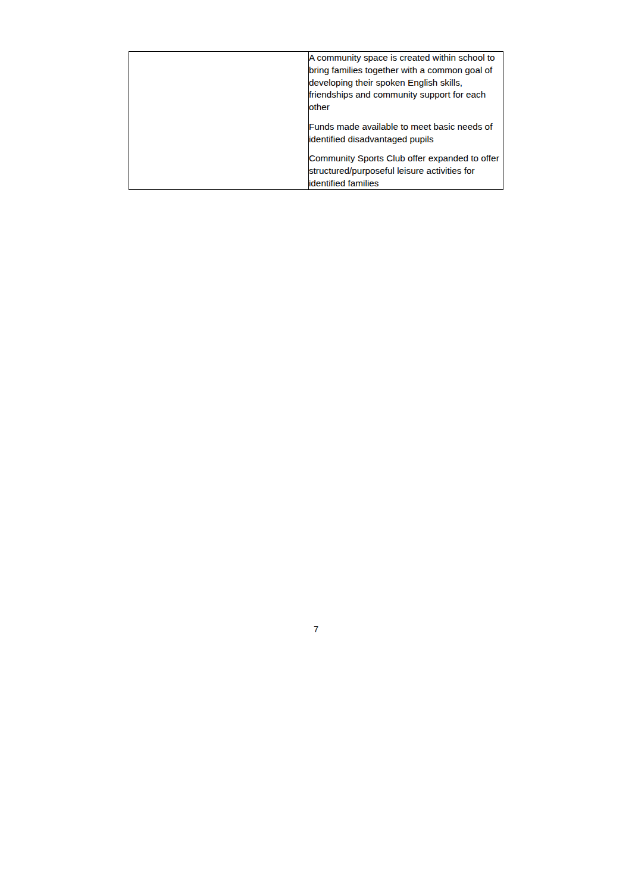| | A community space is created within school to bring families together with a common goal of developing their spoken English skills, friendships and community support for each other Funds made available to meet basic needs of identified disadvantaged pupils Community Sports Club offer expanded to offer structured/purposeful leisure activities for identified families |
7